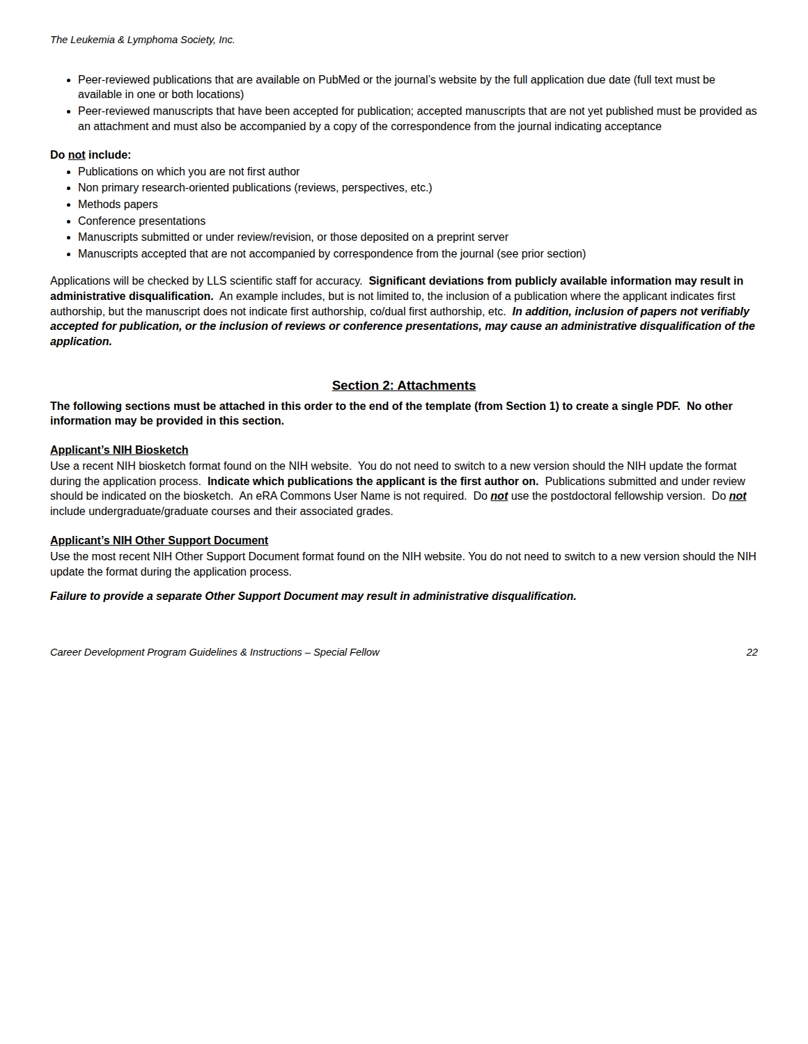The Leukemia & Lymphoma Society, Inc.
Peer-reviewed publications that are available on PubMed or the journal’s website by the full application due date (full text must be available in one or both locations)
Peer-reviewed manuscripts that have been accepted for publication; accepted manuscripts that are not yet published must be provided as an attachment and must also be accompanied by a copy of the correspondence from the journal indicating acceptance
Do not include:
Publications on which you are not first author
Non primary research-oriented publications (reviews, perspectives, etc.)
Methods papers
Conference presentations
Manuscripts submitted or under review/revision, or those deposited on a preprint server
Manuscripts accepted that are not accompanied by correspondence from the journal (see prior section)
Applications will be checked by LLS scientific staff for accuracy. Significant deviations from publicly available information may result in administrative disqualification. An example includes, but is not limited to, the inclusion of a publication where the applicant indicates first authorship, but the manuscript does not indicate first authorship, co/dual first authorship, etc. In addition, inclusion of papers not verifiably accepted for publication, or the inclusion of reviews or conference presentations, may cause an administrative disqualification of the application.
Section 2: Attachments
The following sections must be attached in this order to the end of the template (from Section 1) to create a single PDF. No other information may be provided in this section.
Applicant’s NIH Biosketch
Use a recent NIH biosketch format found on the NIH website. You do not need to switch to a new version should the NIH update the format during the application process. Indicate which publications the applicant is the first author on. Publications submitted and under review should be indicated on the biosketch. An eRA Commons User Name is not required. Do not use the postdoctoral fellowship version. Do not include undergraduate/graduate courses and their associated grades.
Applicant’s NIH Other Support Document
Use the most recent NIH Other Support Document format found on the NIH website. You do not need to switch to a new version should the NIH update the format during the application process.
Failure to provide a separate Other Support Document may result in administrative disqualification.
Career Development Program Guidelines & Instructions – Special Fellow 22